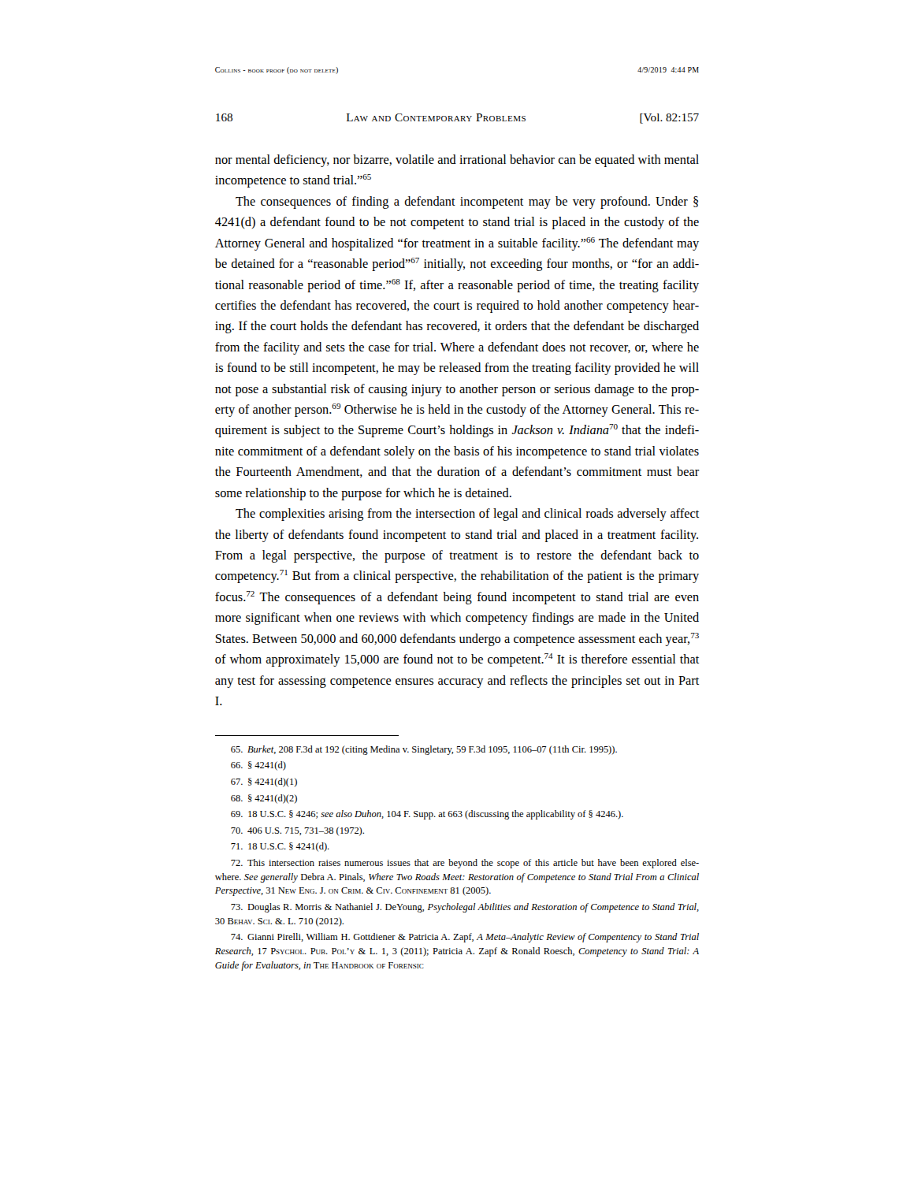Collins - Book Proof (Do Not Delete) 4/9/2019 4:44 PM
168 Law and Contemporary Problems [Vol. 82:157
nor mental deficiency, nor bizarre, volatile and irrational behavior can be equated with mental incompetence to stand trial.”65
The consequences of finding a defendant incompetent may be very profound. Under § 4241(d) a defendant found to be not competent to stand trial is placed in the custody of the Attorney General and hospitalized “for treatment in a suitable facility.”66 The defendant may be detained for a “reasonable period”67 initially, not exceeding four months, or “for an additional reasonable period of time.”68 If, after a reasonable period of time, the treating facility certifies the defendant has recovered, the court is required to hold another competency hearing. If the court holds the defendant has recovered, it orders that the defendant be discharged from the facility and sets the case for trial. Where a defendant does not recover, or, where he is found to be still incompetent, he may be released from the treating facility provided he will not pose a substantial risk of causing injury to another person or serious damage to the property of another person.69 Otherwise he is held in the custody of the Attorney General. This requirement is subject to the Supreme Court’s holdings in Jackson v. Indiana70 that the indefinite commitment of a defendant solely on the basis of his incompetence to stand trial violates the Fourteenth Amendment, and that the duration of a defendant’s commitment must bear some relationship to the purpose for which he is detained.
The complexities arising from the intersection of legal and clinical roads adversely affect the liberty of defendants found incompetent to stand trial and placed in a treatment facility. From a legal perspective, the purpose of treatment is to restore the defendant back to competency.71 But from a clinical perspective, the rehabilitation of the patient is the primary focus.72 The consequences of a defendant being found incompetent to stand trial are even more significant when one reviews with which competency findings are made in the United States. Between 50,000 and 60,000 defendants undergo a competence assessment each year,73 of whom approximately 15,000 are found not to be competent.74 It is therefore essential that any test for assessing competence ensures accuracy and reflects the principles set out in Part I.
65. Burket, 208 F.3d at 192 (citing Medina v. Singletary, 59 F.3d 1095, 1106–07 (11th Cir. 1995)).
66.§ 4241(d)
67.§ 4241(d)(1)
68.§ 4241(d)(2)
69. 18 U.S.C. § 4246; see also Duhon, 104 F. Supp. at 663 (discussing the applicability of § 4246.).
70. 406 U.S. 715, 731–38 (1972).
71. 18 U.S.C. § 4241(d).
72. This intersection raises numerous issues that are beyond the scope of this article but have been explored elsewhere. See generally Debra A. Pinals, Where Two Roads Meet: Restoration of Competence to Stand Trial From a Clinical Perspective, 31 New Eng. J. on Crim. & Civ. Confinement 81 (2005).
73. Douglas R. Morris & Nathaniel J. DeYoung, Psycholegal Abilities and Restoration of Competence to Stand Trial, 30 Behav. Sci. &. L. 710 (2012).
74. Gianni Pirelli, William H. Gottdiener & Patricia A. Zapf, A Meta–Analytic Review of Compentency to Stand Trial Research, 17 Psychol. Pub. Pol’y & L. 1, 3 (2011); Patricia A. Zapf & Ronald Roesch, Competency to Stand Trial: A Guide for Evaluators, in The Handbook of Forensic